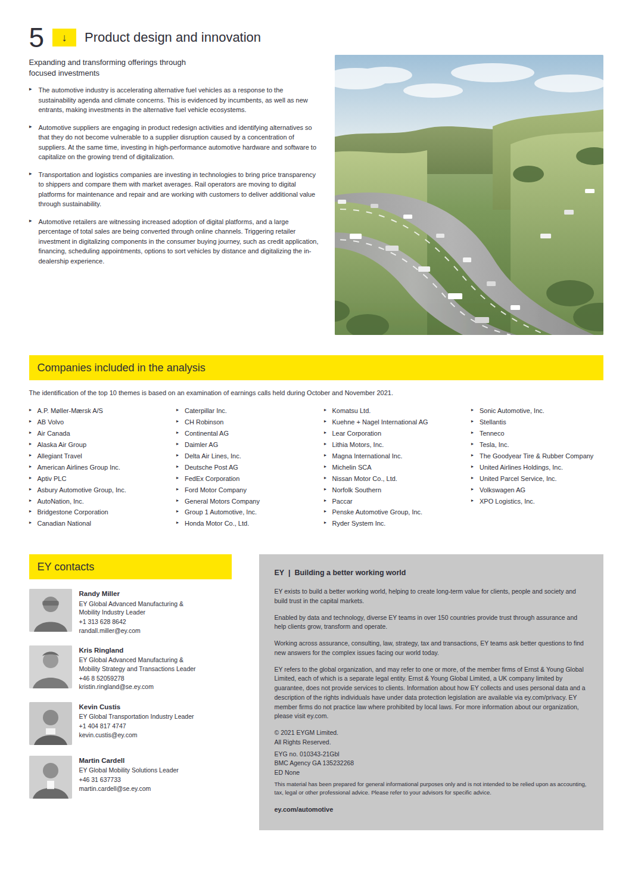5
↓
Product design and innovation
Expanding and transforming offerings through
focused investments
The automotive industry is accelerating alternative fuel vehicles as a response to the sustainability agenda and climate concerns. This is evidenced by incumbents, as well as new entrants, making investments in the alternative fuel vehicle ecosystems.
Automotive suppliers are engaging in product redesign activities and identifying alternatives so that they do not become vulnerable to a supplier disruption caused by a concentration of suppliers. At the same time, investing in high-performance automotive hardware and software to capitalize on the growing trend of digitalization.
Transportation and logistics companies are investing in technologies to bring price transparency to shippers and compare them with market averages. Rail operators are moving to digital platforms for maintenance and repair and are working with customers to deliver additional value through sustainability.
Automotive retailers are witnessing increased adoption of digital platforms, and a large percentage of total sales are being converted through online channels. Triggering retailer investment in digitalizing components in the consumer buying journey, such as credit application, financing, scheduling appointments, options to sort vehicles by distance and digitalizing the in-dealership experience.
Companies included in the analysis
The identification of the top 10 themes is based on an examination of earnings calls held during October and November 2021.
A.P. Møller-Mærsk A/S
AB Volvo
Air Canada
Alaska Air Group
Allegiant Travel
American Airlines Group Inc.
Aptiv PLC
Asbury Automotive Group, Inc.
AutoNation, Inc.
Bridgestone Corporation
Canadian National
Caterpillar Inc.
CH Robinson
Continental AG
Daimler AG
Delta Air Lines, Inc.
Deutsche Post AG
FedEx Corporation
Ford Motor Company
General Motors Company
Group 1 Automotive, Inc.
Honda Motor Co., Ltd.
Komatsu Ltd.
Kuehne + Nagel International AG
Lear Corporation
Lithia Motors, Inc.
Magna International Inc.
Michelin SCA
Nissan Motor Co., Ltd.
Norfolk Southern
Paccar
Penske Automotive Group, Inc.
Ryder System Inc.
Sonic Automotive, Inc.
Stellantis
Tenneco
Tesla, Inc.
The Goodyear Tire & Rubber Company
United Airlines Holdings, Inc.
United Parcel Service, Inc.
Volkswagen AG
XPO Logistics, Inc.
EY contacts
Randy Miller
EY Global Advanced Manufacturing &
Mobility Industry Leader
+1 313 628 8642
randall.miller@ey.com
Kris Ringland
EY Global Advanced Manufacturing &
Mobility Strategy and Transactions Leader
+46 8 52059278
kristin.ringland@se.ey.com
Kevin Custis
EY Global Transportation Industry Leader
+1 404 817 4747
kevin.custis@ey.com
Martin Cardell
EY Global Mobility Solutions Leader
+46 31 637733
martin.cardell@se.ey.com
EY | Building a better working world
EY exists to build a better working world, helping to create long-term value for clients, people and society and build trust in the capital markets.
Enabled by data and technology, diverse EY teams in over 150 countries provide trust through assurance and help clients grow, transform and operate.
Working across assurance, consulting, law, strategy, tax and transactions, EY teams ask better questions to find new answers for the complex issues facing our world today.
EY refers to the global organization, and may refer to one or more, of the member firms of Ernst & Young Global Limited, each of which is a separate legal entity. Ernst & Young Global Limited, a UK company limited by guarantee, does not provide services to clients. Information about how EY collects and uses personal data and a description of the rights individuals have under data protection legislation are available via ey.com/privacy. EY member firms do not practice law where prohibited by local laws. For more information about our organization, please visit ey.com.
© 2021 EYGM Limited.
All Rights Reserved.
EYG no. 010343-21Gbl
BMC Agency GA 135232268
ED None
This material has been prepared for general informational purposes only and is not intended to be relied upon as accounting, tax, legal or other professional advice. Please refer to your advisors for specific advice.
ey.com/automotive